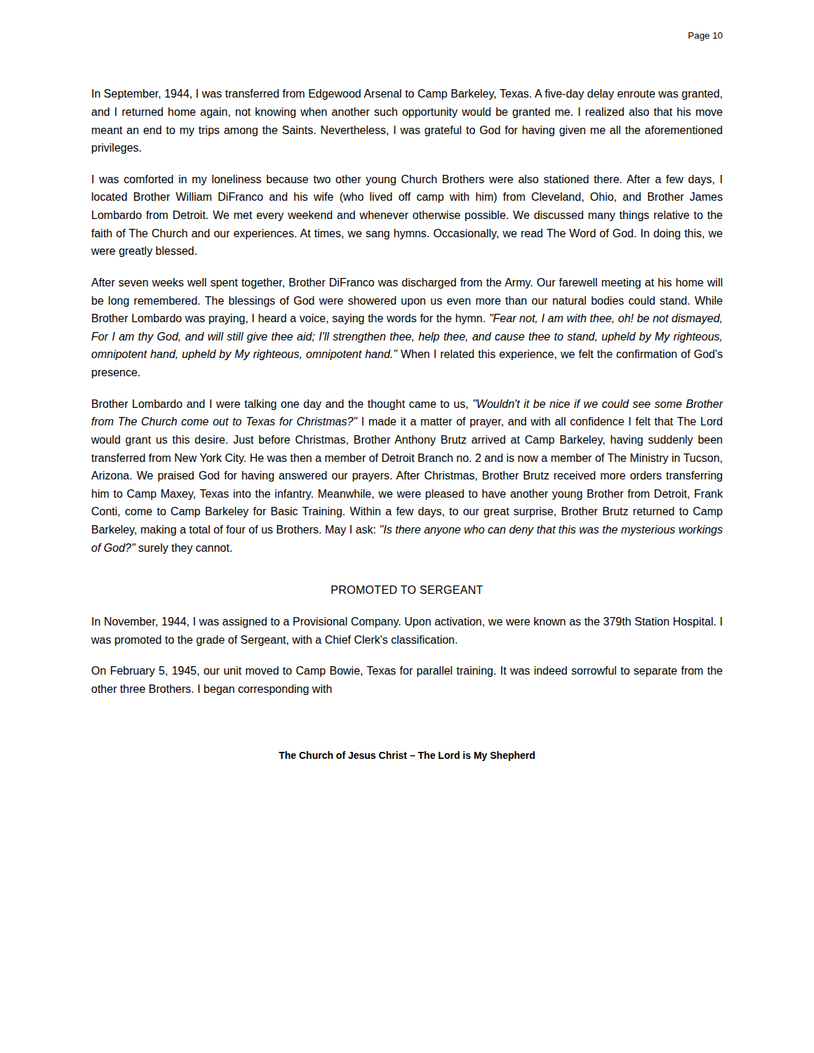Page 10
In September, 1944, I was transferred from Edgewood Arsenal to Camp Barkeley, Texas. A five-day delay enroute was granted, and I returned home again, not knowing when another such opportunity would be granted me. I realized also that his move meant an end to my trips among the Saints. Nevertheless, I was grateful to God for having given me all the aforementioned privileges.
I was comforted in my loneliness because two other young Church Brothers were also stationed there. After a few days, I located Brother William DiFranco and his wife (who lived off camp with him) from Cleveland, Ohio, and Brother James Lombardo from Detroit. We met every weekend and whenever otherwise possible. We discussed many things relative to the faith of The Church and our experiences. At times, we sang hymns. Occasionally, we read The Word of God. In doing this, we were greatly blessed.
After seven weeks well spent together, Brother DiFranco was discharged from the Army. Our farewell meeting at his home will be long remembered. The blessings of God were showered upon us even more than our natural bodies could stand. While Brother Lombardo was praying, I heard a voice, saying the words for the hymn. "Fear not, I am with thee, oh! be not dismayed, For I am thy God, and will still give thee aid; I'll strengthen thee, help thee, and cause thee to stand, upheld by My righteous, omnipotent hand, upheld by My righteous, omnipotent hand." When I related this experience, we felt the confirmation of God's presence.
Brother Lombardo and I were talking one day and the thought came to us, "Wouldn't it be nice if we could see some Brother from The Church come out to Texas for Christmas?" I made it a matter of prayer, and with all confidence I felt that The Lord would grant us this desire. Just before Christmas, Brother Anthony Brutz arrived at Camp Barkeley, having suddenly been transferred from New York City. He was then a member of Detroit Branch no. 2 and is now a member of The Ministry in Tucson, Arizona. We praised God for having answered our prayers. After Christmas, Brother Brutz received more orders transferring him to Camp Maxey, Texas into the infantry. Meanwhile, we were pleased to have another young Brother from Detroit, Frank Conti, come to Camp Barkeley for Basic Training. Within a few days, to our great surprise, Brother Brutz returned to Camp Barkeley, making a total of four of us Brothers. May I ask: "Is there anyone who can deny that this was the mysterious workings of God?" surely they cannot.
PROMOTED TO SERGEANT
In November, 1944, I was assigned to a Provisional Company. Upon activation, we were known as the 379th Station Hospital. I was promoted to the grade of Sergeant, with a Chief Clerk's classification.
On February 5, 1945, our unit moved to Camp Bowie, Texas for parallel training. It was indeed sorrowful to separate from the other three Brothers. I began corresponding with
The Church of Jesus Christ – The Lord is My Shepherd